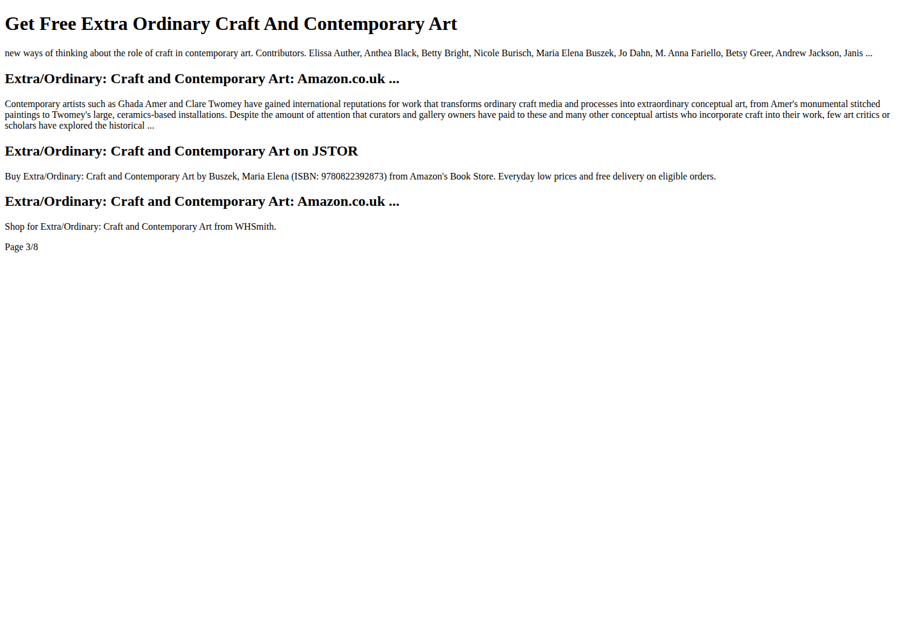Get Free Extra Ordinary Craft And Contemporary Art
new ways of thinking about the role of craft in contemporary art. Contributors. Elissa Auther, Anthea Black, Betty Bright, Nicole Burisch, Maria Elena Buszek, Jo Dahn, M. Anna Fariello, Betsy Greer, Andrew Jackson, Janis ...
Extra/Ordinary: Craft and Contemporary Art: Amazon.co.uk ...
Contemporary artists such as Ghada Amer and Clare Twomey have gained international reputations for work that transforms ordinary craft media and processes into extraordinary conceptual art, from Amer's monumental stitched paintings to Twomey's large, ceramics-based installations. Despite the amount of attention that curators and gallery owners have paid to these and many other conceptual artists who incorporate craft into their work, few art critics or scholars have explored the historical ...
Extra/Ordinary: Craft and Contemporary Art on JSTOR
Buy Extra/Ordinary: Craft and Contemporary Art by Buszek, Maria Elena (ISBN: 9780822392873) from Amazon's Book Store. Everyday low prices and free delivery on eligible orders.
Extra/Ordinary: Craft and Contemporary Art: Amazon.co.uk ...
Shop for Extra/Ordinary: Craft and Contemporary Art from WHSmith.
Page 3/8